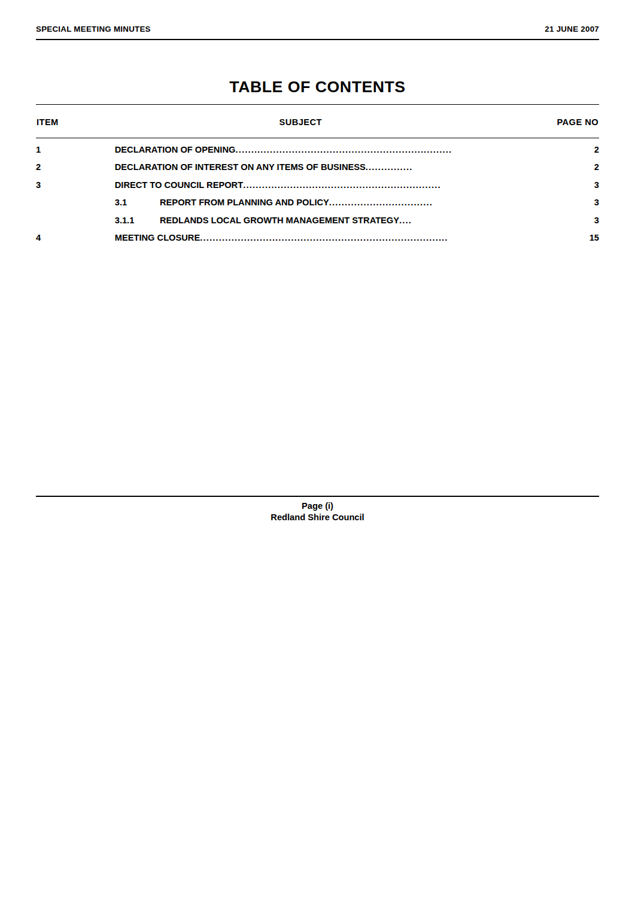SPECIAL MEETING MINUTES 21 JUNE 2007
TABLE OF CONTENTS
| ITEM | SUBJECT | PAGE NO |
| --- | --- | --- |
| 1 | DECLARATION OF OPENING ..................................................................... | 2 |
| 2 | DECLARATION OF INTEREST ON ANY ITEMS OF BUSINESS ............... | 2 |
| 3 | DIRECT TO COUNCIL REPORT ............................................................... | 3 |
| | 3.1 | REPORT FROM PLANNING AND POLICY ................................. | 3 |
| | 3.1.1 | REDLANDS LOCAL GROWTH MANAGEMENT STRATEGY .... | 3 |
| 4 | MEETING CLOSURE ............................................................................... | 15 |
Page (i)
Redland Shire Council